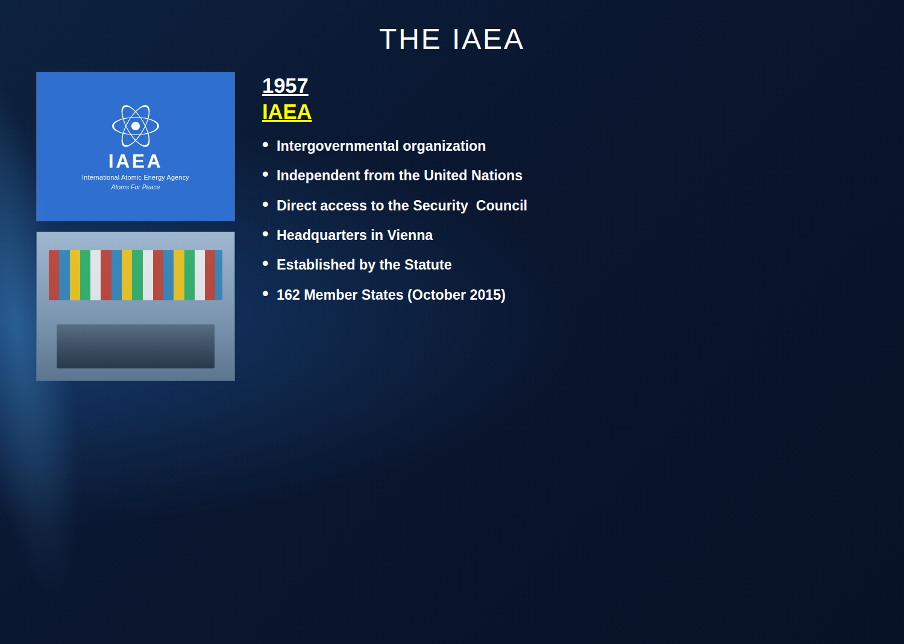THE IAEA
IAEA
International Atomic Energy Agency
Atoms For Peace
1957
IAEA
Intergovernmental organization
Independent from the United Nations
Direct access to the Security Council
Headquarters in Vienna
Established by the Statute
162 Member States (October 2015)